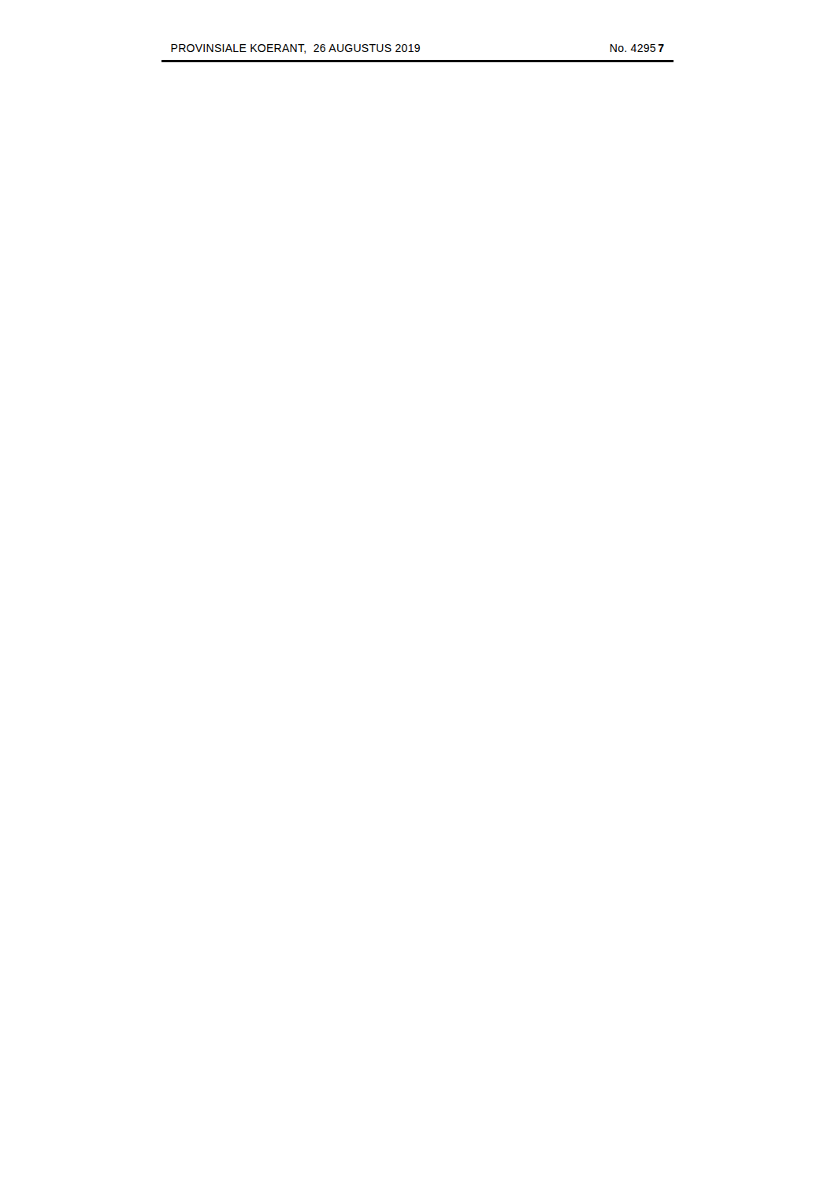PROVINSIALE KOERANT, 26 AUGUSTUS 2019 No. 42957